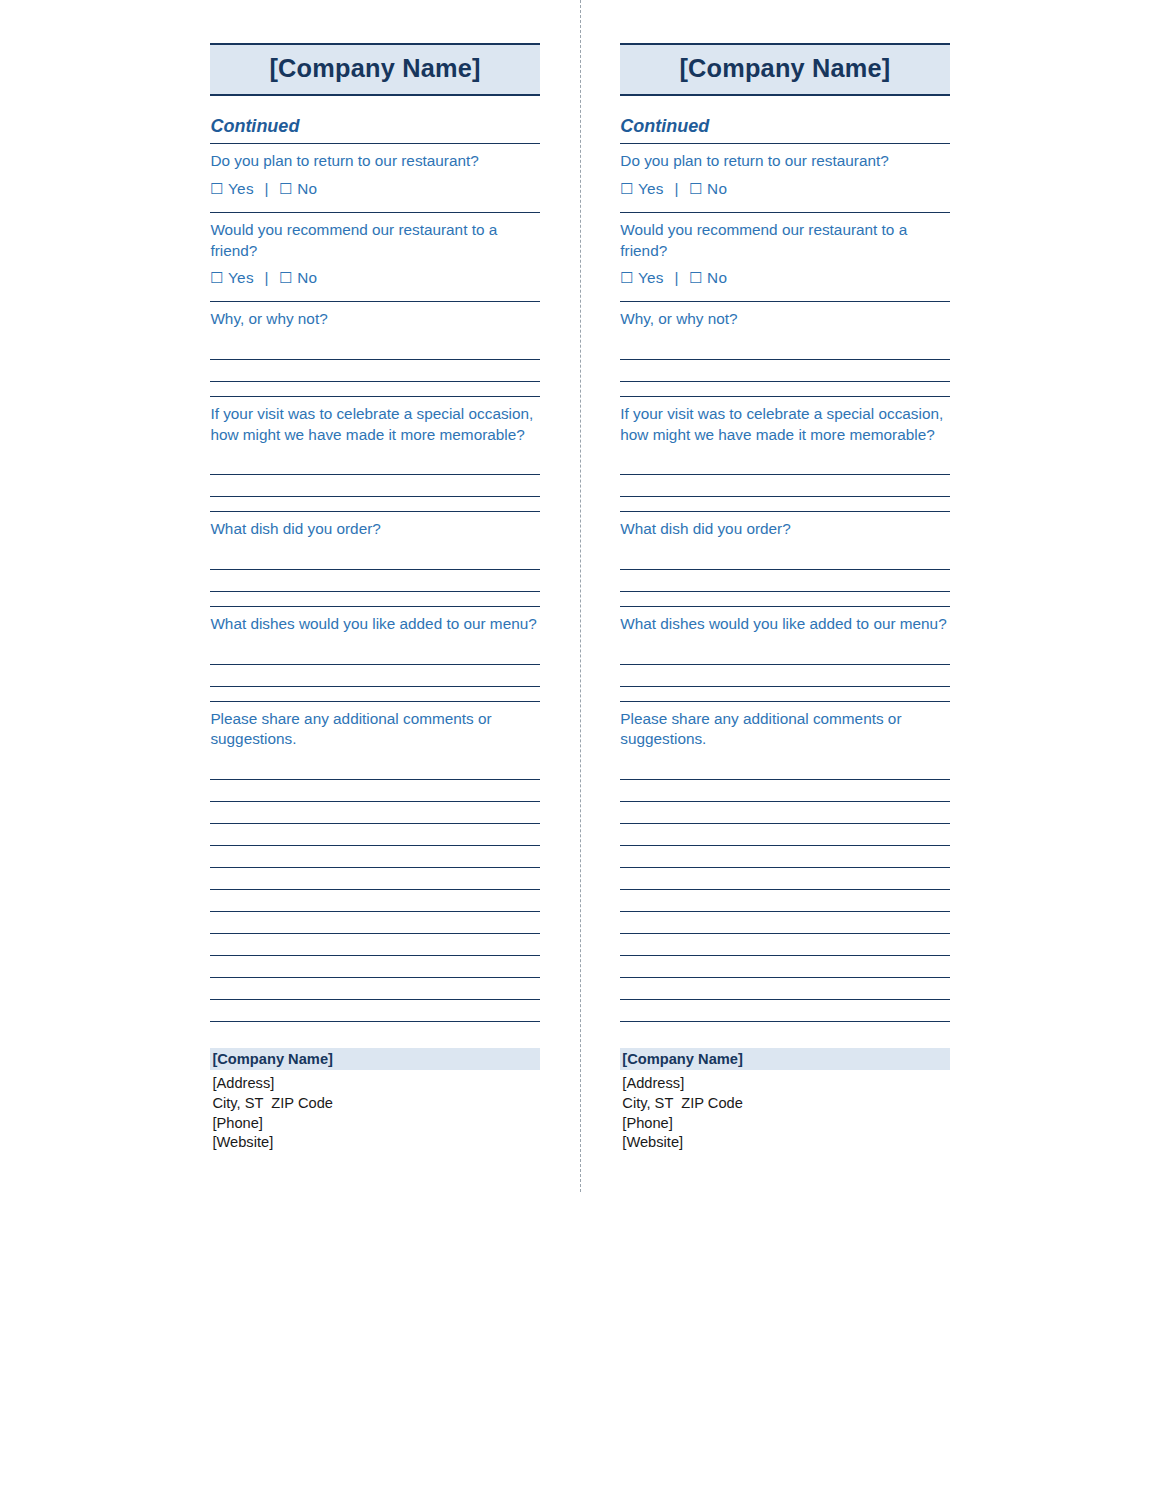[Company Name]
Continued
Do you plan to return to our restaurant?
☐ Yes | ☐ No
Would you recommend our restaurant to a friend?
☐ Yes | ☐ No
Why, or why not?
If your visit was to celebrate a special occasion, how might we have made it more memorable?
What dish did you order?
What dishes would you like added to our menu?
Please share any additional comments or suggestions.
[Company Name]
[Address]
City, ST ZIP Code
[Phone]
[Website]
[Company Name]
Continued
Do you plan to return to our restaurant?
☐ Yes | ☐ No
Would you recommend our restaurant to a friend?
☐ Yes | ☐ No
Why, or why not?
If your visit was to celebrate a special occasion, how might we have made it more memorable?
What dish did you order?
What dishes would you like added to our menu?
Please share any additional comments or suggestions.
[Company Name]
[Address]
City, ST ZIP Code
[Phone]
[Website]